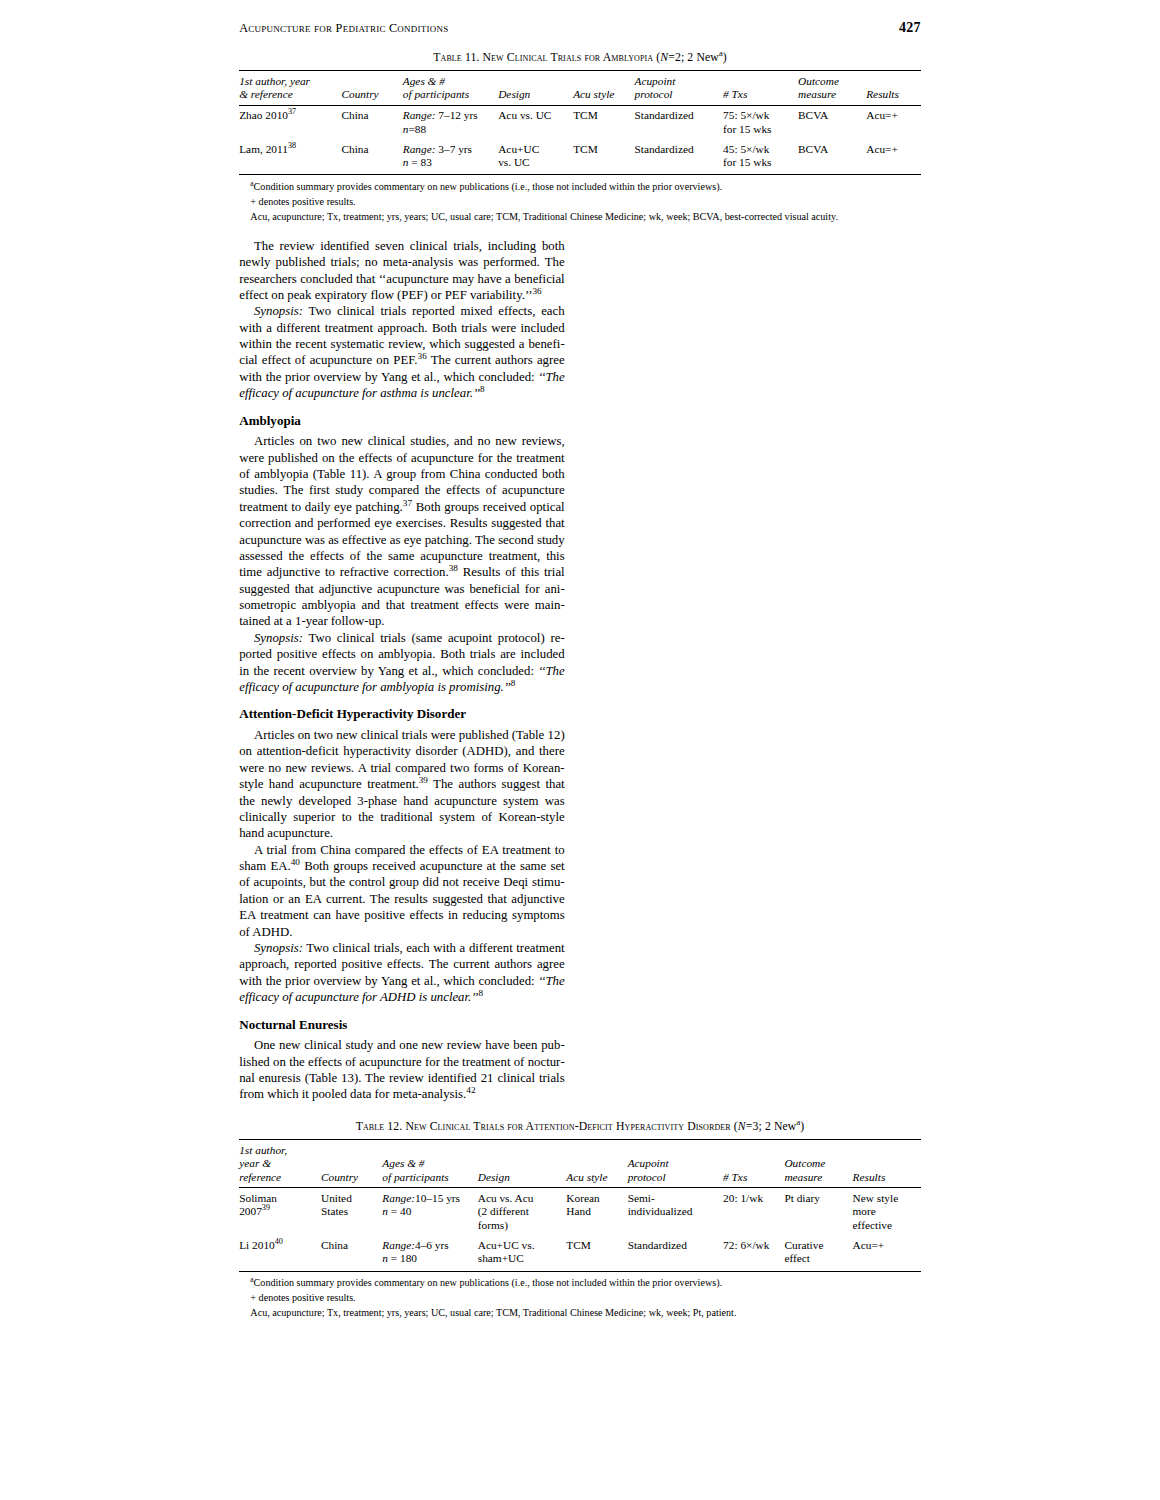Acupuncture for Pediatric Conditions 427
Table 11. New Clinical Trials for Amblyopia ( N =2; 2 New a )
| 1st author, year & reference | Country | Ages & # of participants | Design | Acu style | Acupoint protocol | # Txs | Outcome measure | Results |
| --- | --- | --- | --- | --- | --- | --- | --- | --- |
| Zhao 2010 37 | China | Range: 7–12 yrs n =88 | Acu vs. UC | TCM | Standardized | 75: 5×/wk for 15 wks | BCVA | Acu=+ |
| Lam, 2011 38 | China | Range: 3–7 yrs n = 83 | Acu+UC vs. UC | TCM | Standardized | 45: 5×/wk for 15 wks | BCVA | Acu=+ |
aCondition summary provides commentary on new publications (i.e., those not included within the prior overviews).
+ denotes positive results.
Acu, acupuncture; Tx, treatment; yrs, years; UC, usual care; TCM, Traditional Chinese Medicine; wk, week; BCVA, best-corrected visual acuity.
The review identified seven clinical trials, including both newly published trials; no meta-analysis was performed. The researchers concluded that ‘‘acupuncture may have a beneficial effect on peak expiratory flow (PEF) or PEF variability.’’36
Synopsis: Two clinical trials reported mixed effects, each with a different treatment approach. Both trials were included within the recent systematic review, which suggested a beneficial effect of acupuncture on PEF.36 The current authors agree with the prior overview by Yang et al., which concluded: ‘‘The efficacy of acupuncture for asthma is unclear.’’8
Amblyopia
Articles on two new clinical studies, and no new reviews, were published on the effects of acupuncture for the treatment of amblyopia (Table 11). A group from China conducted both studies. The first study compared the effects of acupuncture treatment to daily eye patching.37 Both groups received optical correction and performed eye exercises. Results suggested that acupuncture was as effective as eye patching. The second study assessed the effects of the same acupuncture treatment, this time adjunctive to refractive correction.38 Results of this trial suggested that adjunctive acupuncture was beneficial for anisometropic amblyopia and that treatment effects were maintained at a 1-year follow-up.
Synopsis: Two clinical trials (same acupoint protocol) reported positive effects on amblyopia. Both trials are included in the recent overview by Yang et al., which concluded: ‘‘The efficacy of acupuncture for amblyopia is promising.’’8
Attention-Deficit Hyperactivity Disorder
Articles on two new clinical trials were published (Table 12) on attention-deficit hyperactivity disorder (ADHD), and there were no new reviews. A trial compared two forms of Korean-style hand acupuncture treatment.39 The authors suggest that the newly developed 3-phase hand acupuncture system was clinically superior to the traditional system of Korean-style hand acupuncture.
A trial from China compared the effects of EA treatment to sham EA.40 Both groups received acupuncture at the same set of acupoints, but the control group did not receive Deqi stimulation or an EA current. The results suggested that adjunctive EA treatment can have positive effects in reducing symptoms of ADHD.
Synopsis: Two clinical trials, each with a different treatment approach, reported positive effects. The current authors agree with the prior overview by Yang et al., which concluded: ‘‘The efficacy of acupuncture for ADHD is unclear.’’8
Nocturnal Enuresis
One new clinical study and one new review have been published on the effects of acupuncture for the treatment of nocturnal enuresis (Table 13). The review identified 21 clinical trials from which it pooled data for meta-analysis.42
Table 12. New Clinical Trials for Attention-Deficit Hyperactivity Disorder ( N =3; 2 New a )
| 1st author, year & reference | Country | Ages & # of participants | Design | Acu style | Acupoint protocol | # Txs | Outcome measure | Results |
| --- | --- | --- | --- | --- | --- | --- | --- | --- |
| Soliman 2007 39 | United States | Range: 10–15 yrs n = 40 | Acu vs. Acu (2 different forms) | Korean Hand | Semi- individualized | 20: 1/wk | Pt diary | New style more effective |
| Li 2010 40 | China | Range: 4–6 yrs n = 180 | Acu+UC vs. sham+UC | TCM | Standardized | 72: 6×/wk | Curative effect | Acu=+ |
aCondition summary provides commentary on new publications (i.e., those not included within the prior overviews).
+ denotes positive results.
Acu, acupuncture; Tx, treatment; yrs, years; UC, usual care; TCM, Traditional Chinese Medicine; wk, week; Pt, patient.